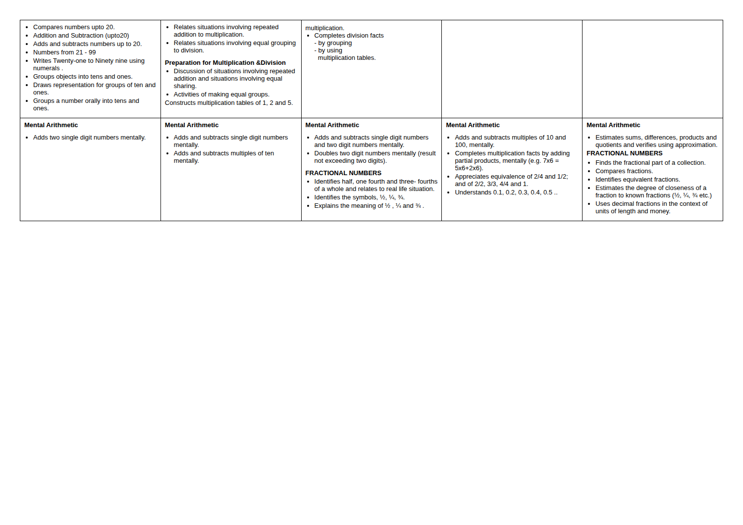| Compares numbers upto 20. Addition and Subtraction (upto20) Adds and subtracts numbers up to 20. Numbers from 21 - 99 Writes Twenty-one to Ninety nine using numerals . Groups objects into tens and ones. Draws representation for groups of ten and ones. Groups a number orally into tens and ones. | Relates situations involving repeated addition to multiplication. Relates situations involving equal grouping to division. Preparation for Multiplication &Division Discussion of situations involving repeated addition and situations involving equal sharing. Activities of making equal groups. Constructs multiplication tables of 1, 2 and 5. | multiplication. Completes division facts - by grouping - by using multiplication tables. | | |
| Mental Arithmetic Adds two single digit numbers mentally. | Mental Arithmetic Adds and subtracts single digit numbers mentally. Adds and subtracts multiples of ten mentally. | Mental Arithmetic Adds and subtracts single digit numbers and two digit numbers mentally. Doubles two digit numbers mentally (result not exceeding two digits). FRACTIONAL NUMBERS Identifies half, one fourth and three- fourths of a whole and relates to real life situation. Identifies the symbols, ½, ¼, ¾. Explains the meaning of ½ , ¼ and ¾ . | Mental Arithmetic Adds and subtracts multiples of 10 and 100, mentally. Completes multiplication facts by adding partial products, mentally (e.g. 7x6 = 5x6+2x6). Appreciates equivalence of 2/4 and 1/2; and of 2/2, 3/3, 4/4 and 1. Understands 0.1, 0.2, 0.3, 0.4, 0.5 .. | Mental Arithmetic Estimates sums, differences, products and quotients and verifies using approximation. FRACTIONAL NUMBERS Finds the fractional part of a collection. Compares fractions. Identifies equivalent fractions. Estimates the degree of closeness of a fraction to known fractions (½, ¼, ¾ etc.) Uses decimal fractions in the context of units of length and money. |